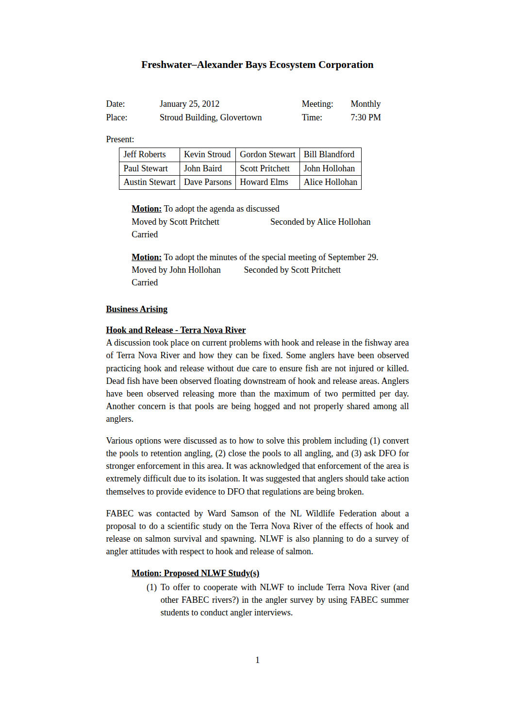Freshwater–Alexander Bays Ecosystem Corporation
| Date: | January 25, 2012 | Meeting: | Monthly |
| Place: | Stroud Building, Glovertown | Time: | 7:30 PM |
Present:
| Jeff Roberts | Kevin Stroud | Gordon Stewart | Bill Blandford |
| Paul Stewart | John Baird | Scott Pritchett | John Hollohan |
| Austin Stewart | Dave Parsons | Howard Elms | Alice Hollohan |
Motion: To adopt the agenda as discussed
Moved by Scott Pritchett Seconded by Alice Hollohan
Carried
Motion: To adopt the minutes of the special meeting of September 29.
Moved by John Hollohan Seconded by Scott Pritchett
Carried
Business Arising
Hook and Release - Terra Nova River
A discussion took place on current problems with hook and release in the fishway area of Terra Nova River and how they can be fixed. Some anglers have been observed practicing hook and release without due care to ensure fish are not injured or killed. Dead fish have been observed floating downstream of hook and release areas. Anglers have been observed releasing more than the maximum of two permitted per day. Another concern is that pools are being hogged and not properly shared among all anglers.
Various options were discussed as to how to solve this problem including (1) convert the pools to retention angling, (2) close the pools to all angling, and (3) ask DFO for stronger enforcement in this area. It was acknowledged that enforcement of the area is extremely difficult due to its isolation. It was suggested that anglers should take action themselves to provide evidence to DFO that regulations are being broken.
FABEC was contacted by Ward Samson of the NL Wildlife Federation about a proposal to do a scientific study on the Terra Nova River of the effects of hook and release on salmon survival and spawning. NLWF is also planning to do a survey of angler attitudes with respect to hook and release of salmon.
Motion: Proposed NLWF Study(s)
(1) To offer to cooperate with NLWF to include Terra Nova River (and other FABEC rivers?) in the angler survey by using FABEC summer students to conduct angler interviews.
1